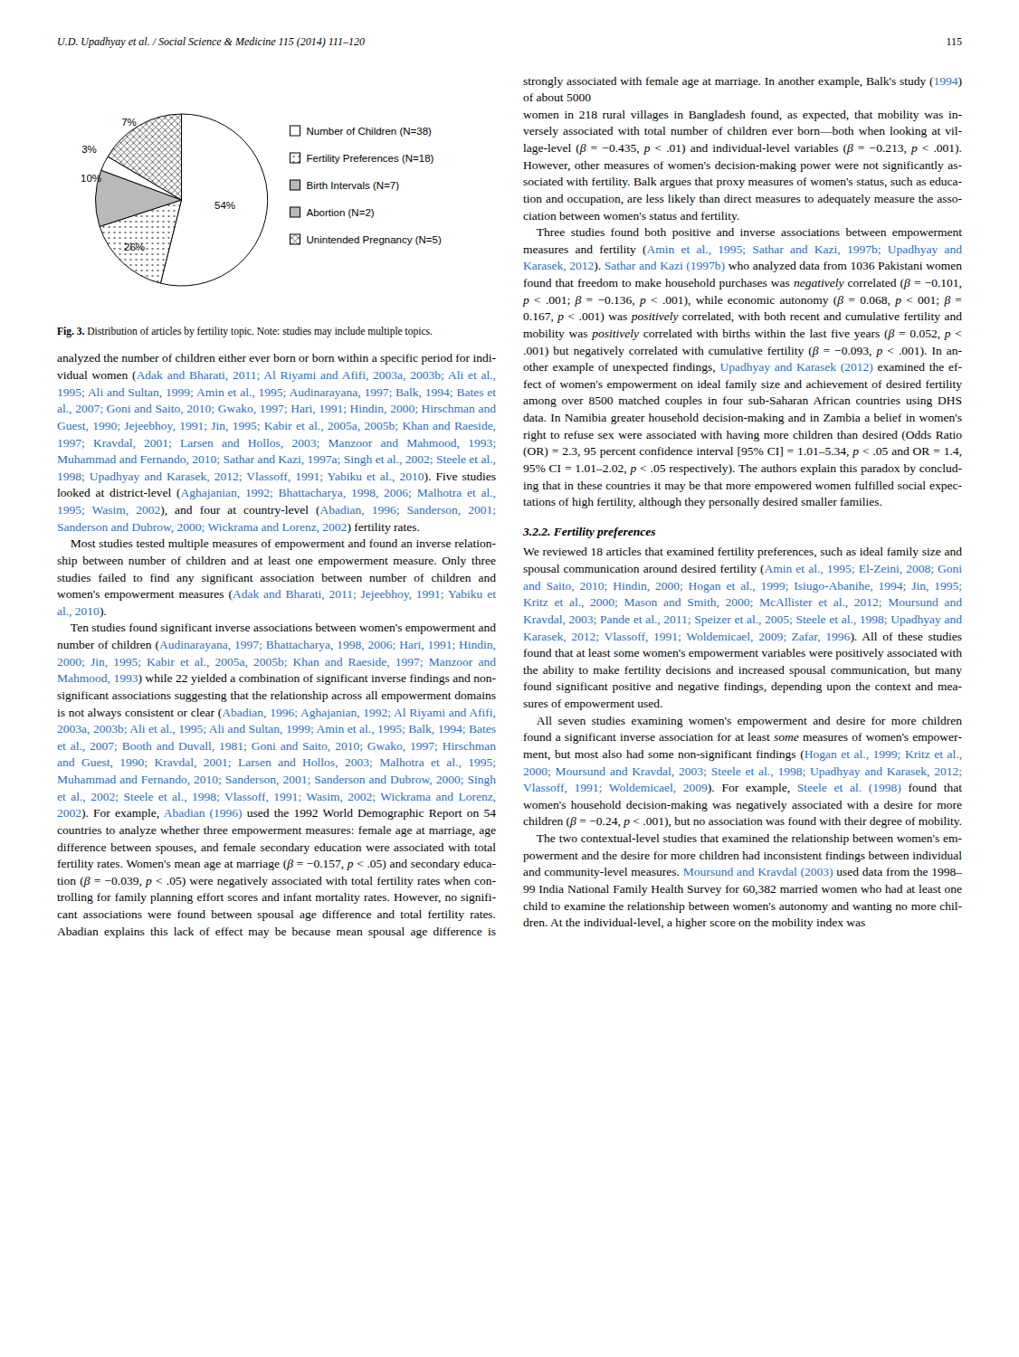U.D. Upadhyay et al. / Social Science & Medicine 115 (2014) 111–120 115
54% 26% 10% 3% 7% Number of Children (N=38) Fertility Preferences (N=18) Birth Intervals (N=7) Abortion (N=2) Unintended Pregnancy (N=5)
Fig. 3. Distribution of articles by fertility topic. Note: studies may include multiple topics.
analyzed the number of children either ever born or born within a specific period for individual women (Adak and Bharati, 2011; Al Riyami and Afifi, 2003a, 2003b; Ali et al., 1995; Ali and Sultan, 1999; Amin et al., 1995; Audinarayana, 1997; Balk, 1994; Bates et al., 2007; Goni and Saito, 2010; Gwako, 1997; Hari, 1991; Hindin, 2000; Hirschman and Guest, 1990; Jejeebhoy, 1991; Jin, 1995; Kabir et al., 2005a, 2005b; Khan and Raeside, 1997; Kravdal, 2001; Larsen and Hollos, 2003; Manzoor and Mahmood, 1993; Muhammad and Fernando, 2010; Sathar and Kazi, 1997a; Singh et al., 2002; Steele et al., 1998; Upadhyay and Karasek, 2012; Vlassoff, 1991; Yabiku et al., 2010). Five studies looked at district-level (Aghajanian, 1992; Bhattacharya, 1998, 2006; Malhotra et al., 1995; Wasim, 2002), and four at country-level (Abadian, 1996; Sanderson, 2001; Sanderson and Dubrow, 2000; Wickrama and Lorenz, 2002) fertility rates.
Most studies tested multiple measures of empowerment and found an inverse relationship between number of children and at least one empowerment measure. Only three studies failed to find any significant association between number of children and women's empowerment measures (Adak and Bharati, 2011; Jejeebhoy, 1991; Yabiku et al., 2010).
Ten studies found significant inverse associations between women's empowerment and number of children (Audinarayana, 1997; Bhattacharya, 1998, 2006; Hari, 1991; Hindin, 2000; Jin, 1995; Kabir et al., 2005a, 2005b; Khan and Raeside, 1997; Manzoor and Mahmood, 1993) while 22 yielded a combination of significant inverse findings and non-significant associations suggesting that the relationship across all empowerment domains is not always consistent or clear (Abadian, 1996; Aghajanian, 1992; Al Riyami and Afifi, 2003a, 2003b; Ali et al., 1995; Ali and Sultan, 1999; Amin et al., 1995; Balk, 1994; Bates et al., 2007; Booth and Duvall, 1981; Goni and Saito, 2010; Gwako, 1997; Hirschman and Guest, 1990; Kravdal, 2001; Larsen and Hollos, 2003; Malhotra et al., 1995; Muhammad and Fernando, 2010; Sanderson, 2001; Sanderson and Dubrow, 2000; Singh et al., 2002; Steele et al., 1998; Vlassoff, 1991; Wasim, 2002; Wickrama and Lorenz, 2002). For example, Abadian (1996) used the 1992 World Demographic Report on 54 countries to analyze whether three empowerment measures: female age at marriage, age difference between spouses, and female secondary education were associated with total fertility rates. Women's mean age at marriage (β = −0.157, p < .05) and secondary education (β = −0.039, p < .05) were negatively associated with total fertility rates when controlling for family planning effort scores and infant mortality rates. However, no significant associations were found between spousal age difference and total fertility rates. Abadian explains this lack of effect may be because mean spousal age difference is strongly associated with female age at marriage. In another example, Balk's study (1994) of about 5000
women in 218 rural villages in Bangladesh found, as expected, that mobility was inversely associated with total number of children ever born—both when looking at village-level (β = −0.435, p < .01) and individual-level variables (β = −0.213, p < .001). However, other measures of women's decision-making power were not significantly associated with fertility. Balk argues that proxy measures of women's status, such as education and occupation, are less likely than direct measures to adequately measure the association between women's status and fertility.
Three studies found both positive and inverse associations between empowerment measures and fertility (Amin et al., 1995; Sathar and Kazi, 1997b; Upadhyay and Karasek, 2012). Sathar and Kazi (1997b) who analyzed data from 1036 Pakistani women found that freedom to make household purchases was negatively correlated (β = −0.101, p < .001; β = −0.136, p < .001), while economic autonomy (β = 0.068, p < 001; β = 0.167, p < .001) was positively correlated, with both recent and cumulative fertility and mobility was positively correlated with births within the last five years (β = 0.052, p < .001) but negatively correlated with cumulative fertility (β = −0.093, p < .001). In another example of unexpected findings, Upadhyay and Karasek (2012) examined the effect of women's empowerment on ideal family size and achievement of desired fertility among over 8500 matched couples in four sub-Saharan African countries using DHS data. In Namibia greater household decision-making and in Zambia a belief in women's right to refuse sex were associated with having more children than desired (Odds Ratio (OR) = 2.3, 95 percent confidence interval [95% CI] = 1.01–5.34, p < .05 and OR = 1.4, 95% CI = 1.01–2.02, p < .05 respectively). The authors explain this paradox by concluding that in these countries it may be that more empowered women fulfilled social expectations of high fertility, although they personally desired smaller families.
3.2.2. Fertility preferences
We reviewed 18 articles that examined fertility preferences, such as ideal family size and spousal communication around desired fertility (Amin et al., 1995; El-Zeini, 2008; Goni and Saito, 2010; Hindin, 2000; Hogan et al., 1999; Isiugo-Abanihe, 1994; Jin, 1995; Kritz et al., 2000; Mason and Smith, 2000; McAllister et al., 2012; Moursund and Kravdal, 2003; Pande et al., 2011; Speizer et al., 2005; Steele et al., 1998; Upadhyay and Karasek, 2012; Vlassoff, 1991; Woldemicael, 2009; Zafar, 1996). All of these studies found that at least some women's empowerment variables were positively associated with the ability to make fertility decisions and increased spousal communication, but many found significant positive and negative findings, depending upon the context and measures of empowerment used.
All seven studies examining women's empowerment and desire for more children found a significant inverse association for at least some measures of women's empowerment, but most also had some non-significant findings (Hogan et al., 1999; Kritz et al., 2000; Moursund and Kravdal, 2003; Steele et al., 1998; Upadhyay and Karasek, 2012; Vlassoff, 1991; Woldemicael, 2009). For example, Steele et al. (1998) found that women's household decision-making was negatively associated with a desire for more children (β = −0.24, p < .001), but no association was found with their degree of mobility.
The two contextual-level studies that examined the relationship between women's empowerment and the desire for more children had inconsistent findings between individual and community-level measures. Moursund and Kravdal (2003) used data from the 1998–99 India National Family Health Survey for 60,382 married women who had at least one child to examine the relationship between women's autonomy and wanting no more children. At the individual-level, a higher score on the mobility index was